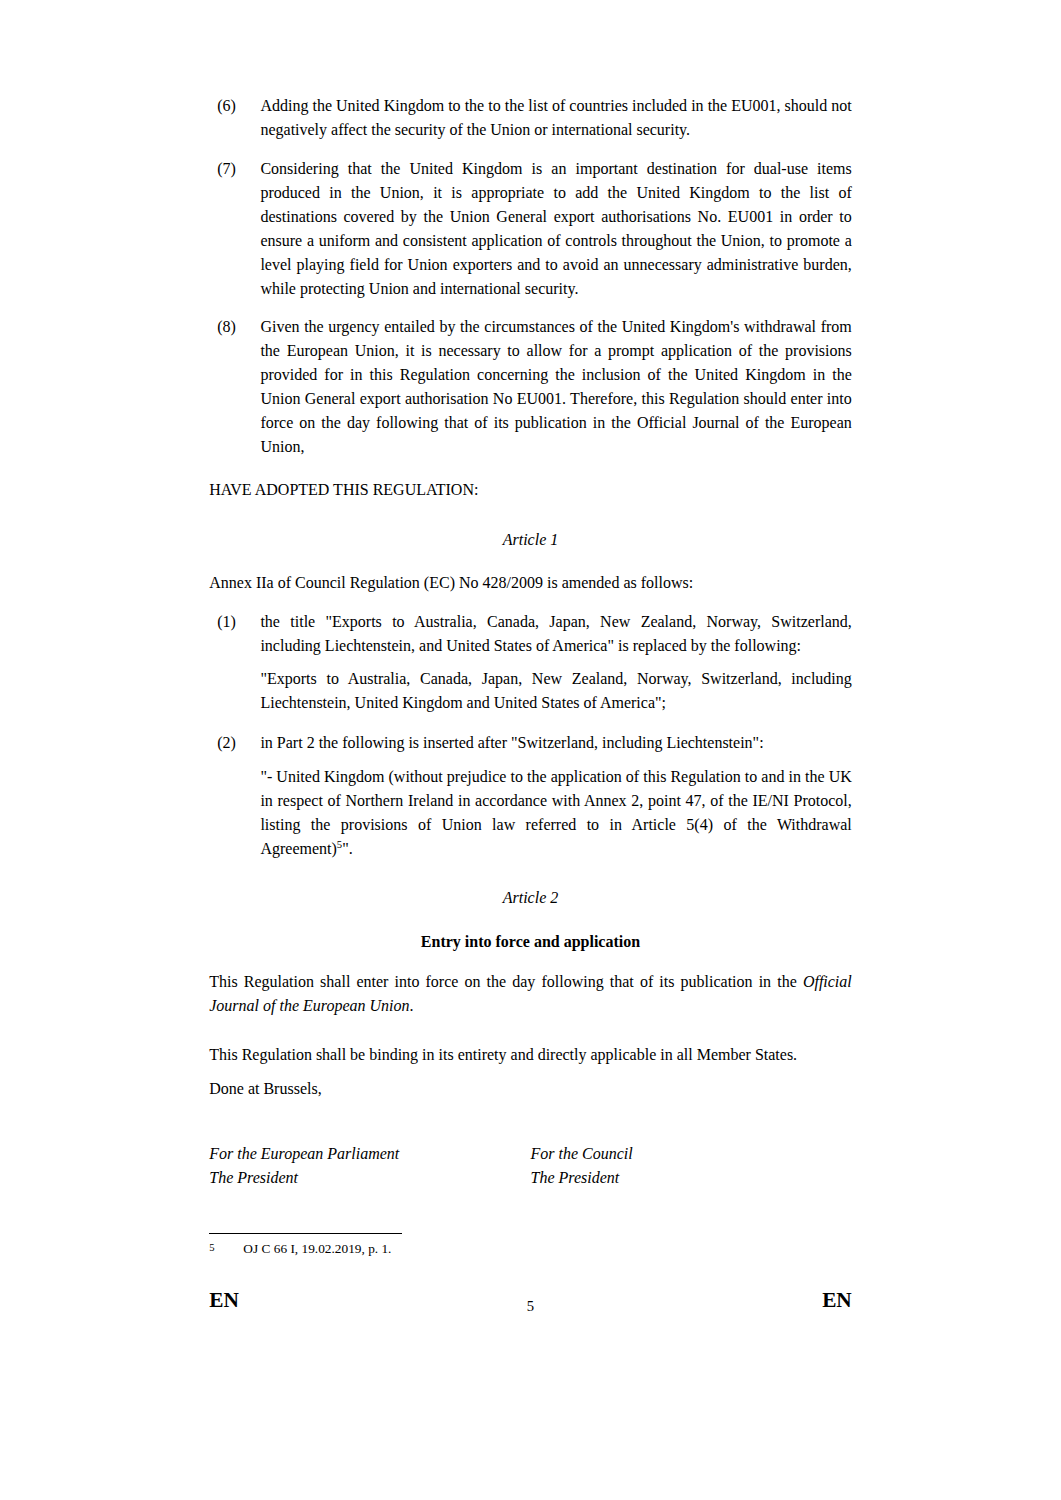(6)
Adding the United Kingdom to the to the list of countries included in the EU001, should not negatively affect the security of the Union or international security.
(7)
Considering that the United Kingdom is an important destination for dual-use items produced in the Union, it is appropriate to add the United Kingdom to the list of destinations covered by the Union General export authorisations No. EU001 in order to ensure a uniform and consistent application of controls throughout the Union, to promote a level playing field for Union exporters and to avoid an unnecessary administrative burden, while protecting Union and international security.
(8)
Given the urgency entailed by the circumstances of the United Kingdom's withdrawal from the European Union, it is necessary to allow for a prompt application of the provisions provided for in this Regulation concerning the inclusion of the United Kingdom in the Union General export authorisation No EU001. Therefore, this Regulation should enter into force on the day following that of its publication in the Official Journal of the European Union,
HAVE ADOPTED THIS REGULATION:
Article 1
Annex IIa of Council Regulation (EC) No 428/2009 is amended as follows:
(1)
the title "Exports to Australia, Canada, Japan, New Zealand, Norway, Switzerland, including Liechtenstein, and United States of America" is replaced by the following:
"Exports to Australia, Canada, Japan, New Zealand, Norway, Switzerland, including Liechtenstein, United Kingdom and United States of America";
(2)
in Part 2 the following is inserted after "Switzerland, including Liechtenstein":
"- United Kingdom (without prejudice to the application of this Regulation to and in the UK in respect of Northern Ireland in accordance with Annex 2, point 47, of the IE/NI Protocol, listing the provisions of Union law referred to in Article 5(4) of the Withdrawal Agreement)5".
Article 2
Entry into force and application
This Regulation shall enter into force on the day following that of its publication in the Official Journal of the European Union.
This Regulation shall be binding in its entirety and directly applicable in all Member States.
Done at Brussels,
For the European Parliament
The President
For the Council
The President
5
OJ C 66 I, 19.02.2019, p. 1.
EN
5
EN